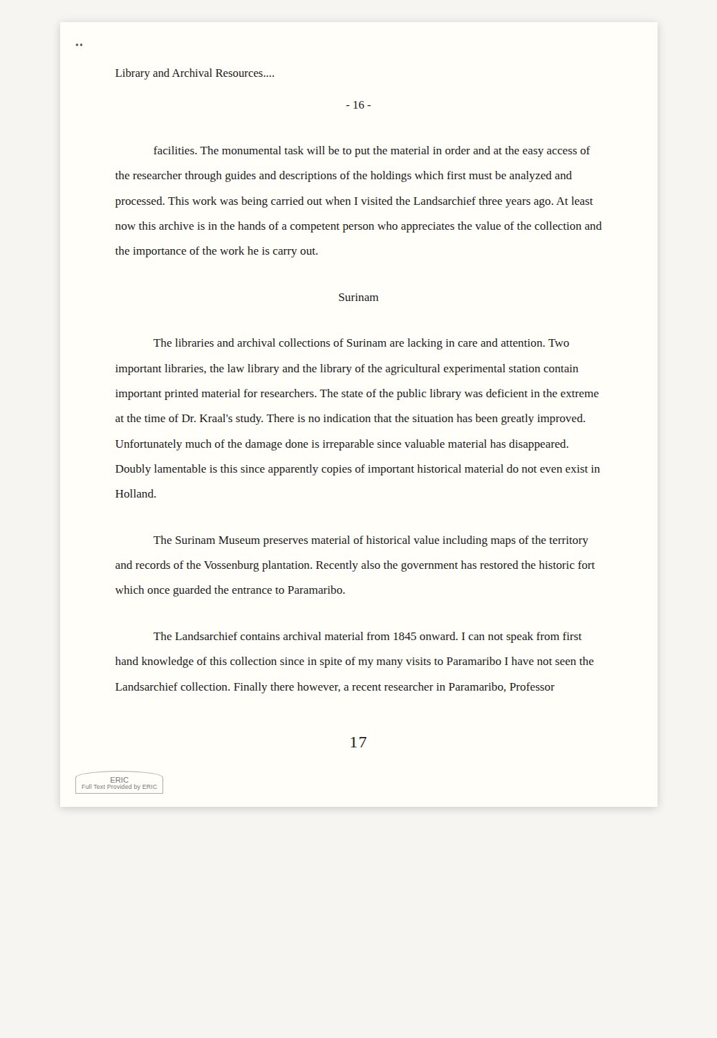••
Library and Archival Resources....
- 16 -
facilities. The monumental task will be to put the material in order and at the easy access of the researcher through guides and descriptions of the holdings which first must be analyzed and processed. This work was being carried out when I visited the Landsarchief three years ago. At least now this archive is in the hands of a competent person who appreciates the value of the collection and the importance of the work he is carry out.
Surinam
The libraries and archival collections of Surinam are lacking in care and attention. Two important libraries, the law library and the library of the agricultural experimental station contain important printed material for researchers. The state of the public library was deficient in the extreme at the time of Dr. Kraal's study. There is no indication that the situation has been greatly improved. Unfortunately much of the damage done is irreparable since valuable material has disappeared. Doubly lamentable is this since apparently copies of important historical material do not even exist in Holland.
The Surinam Museum preserves material of historical value including maps of the territory and records of the Vossenburg plantation. Recently also the government has restored the historic fort which once guarded the entrance to Paramaribo.
The Landsarchief contains archival material from 1845 onward. I can not speak from first hand knowledge of this collection since in spite of my many visits to Paramaribo I have not seen the Landsarchief collection. Finally there however, a recent researcher in Paramaribo, Professor
17
ERICFull Text Provided by ERIC